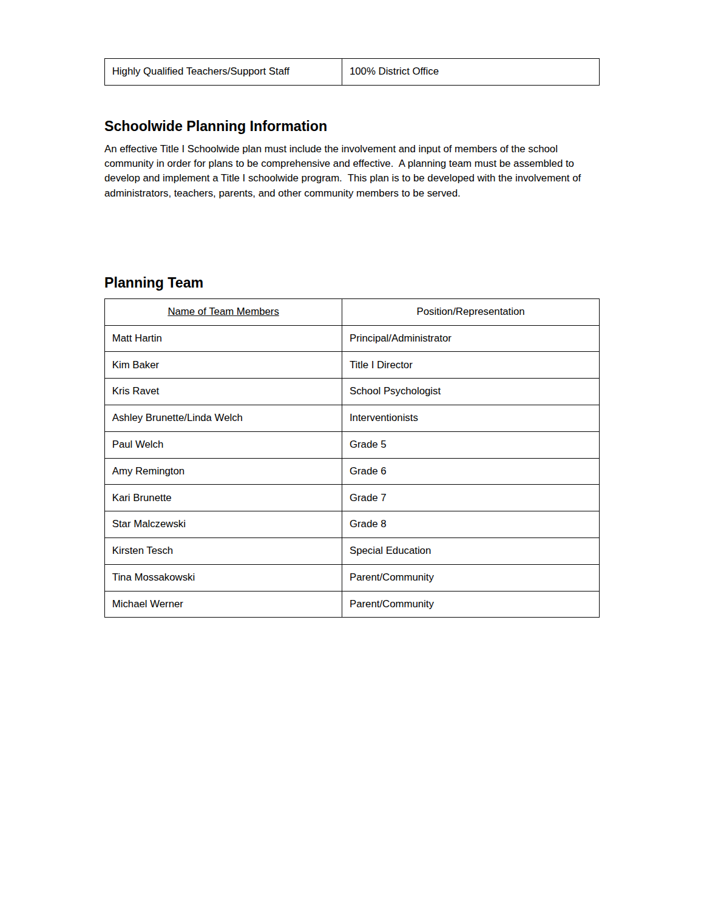| Highly Qualified Teachers/Support Staff | 100% District Office |
Schoolwide Planning Information
An effective Title I Schoolwide plan must include the involvement and input of members of the school community in order for plans to be comprehensive and effective. A planning team must be assembled to develop and implement a Title I schoolwide program. This plan is to be developed with the involvement of administrators, teachers, parents, and other community members to be served.
Planning Team
| Name of Team Members | Position/Representation |
| --- | --- |
| Matt Hartin | Principal/Administrator |
| Kim Baker | Title I Director |
| Kris Ravet | School Psychologist |
| Ashley Brunette/Linda Welch | Interventionists |
| Paul Welch | Grade 5 |
| Amy Remington | Grade 6 |
| Kari Brunette | Grade 7 |
| Star Malczewski | Grade 8 |
| Kirsten Tesch | Special Education |
| Tina Mossakowski | Parent/Community |
| Michael Werner | Parent/Community |